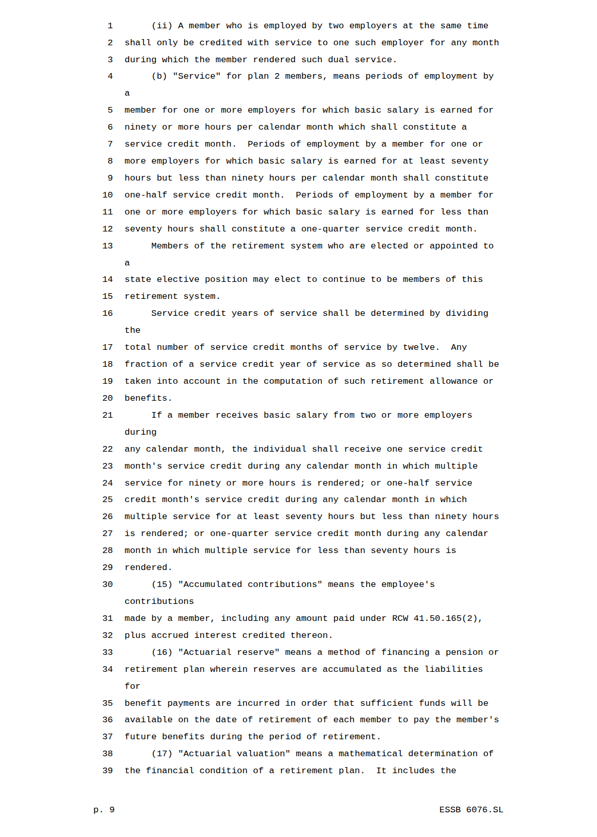(ii) A member who is employed by two employers at the same time
shall only be credited with service to one such employer for any month
during which the member rendered such dual service.
(b) "Service" for plan 2 members, means periods of employment by a
member for one or more employers for which basic salary is earned for
ninety or more hours per calendar month which shall constitute a
service credit month. Periods of employment by a member for one or
more employers for which basic salary is earned for at least seventy
hours but less than ninety hours per calendar month shall constitute
one-half service credit month. Periods of employment by a member for
one or more employers for which basic salary is earned for less than
seventy hours shall constitute a one-quarter service credit month.
Members of the retirement system who are elected or appointed to a
state elective position may elect to continue to be members of this
retirement system.
Service credit years of service shall be determined by dividing the
total number of service credit months of service by twelve. Any
fraction of a service credit year of service as so determined shall be
taken into account in the computation of such retirement allowance or
benefits.
If a member receives basic salary from two or more employers during
any calendar month, the individual shall receive one service credit
month's service credit during any calendar month in which multiple
service for ninety or more hours is rendered; or one-half service
credit month's service credit during any calendar month in which
multiple service for at least seventy hours but less than ninety hours
is rendered; or one-quarter service credit month during any calendar
month in which multiple service for less than seventy hours is
rendered.
(15) "Accumulated contributions" means the employee's contributions
made by a member, including any amount paid under RCW 41.50.165(2),
plus accrued interest credited thereon.
(16) "Actuarial reserve" means a method of financing a pension or
retirement plan wherein reserves are accumulated as the liabilities for
benefit payments are incurred in order that sufficient funds will be
available on the date of retirement of each member to pay the member's
future benefits during the period of retirement.
(17) "Actuarial valuation" means a mathematical determination of
the financial condition of a retirement plan. It includes the
p. 9 ESSB 6076.SL